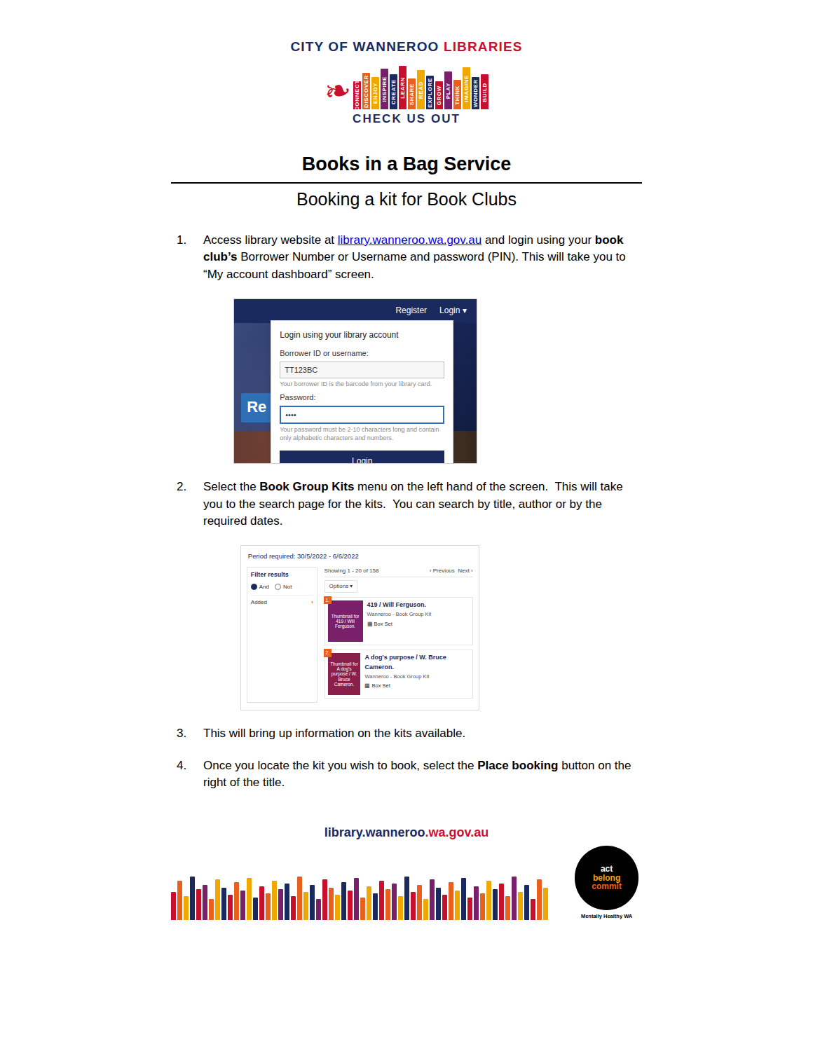CITY OF WANNEROO LIBRARIES
❧
CONNECT
DISCOVER
ENJOY
INSPIRE
CREATE
LEARN
SHARE
READ
EXPLORE
GROW
PLAY
THINK
IMAGINE
WONDER
BUILD
CHECK US OUT
Books in a Bag Service
Booking a kit for Book Clubs
Access library website at library.wanneroo.wa.gov.au and login using your book club’s Borrower Number or Username and password (PIN). This will take you to “My account dashboard” screen.
Register Login ▾
Re
Login using your library account
Borrower ID or username:
Your borrower ID is the barcode from your library card.
Password:
Your password must be 2-10 characters long and contain only alphabetic characters and numbers.
Login
Forgot your password?
Not a member? Register now
Select the Book Group Kits menu on the left hand of the screen. This will take you to the search page for the kits. You can search by title, author or by the required dates.
Period required: 30/5/2022 - 6/6/2022
Filter results
And Not
Added›
Showing 1 - 20 of 158 ‹ Previous Next ›
Options ▾
1.
Thumbnail for 419 / Will Ferguson.
419 / Will Ferguson.
Wanneroo - Book Group Kit
Box Set
2.
Thumbnail for A dog's purpose / W. Bruce Cameron.
A dog's purpose / W. Bruce Cameron.
Wanneroo - Book Group Kit
Box Set
This will bring up information on the kits available.
Once you locate the kit you wish to book, select the Place booking button on the right of the title.
library.wanneroo.wa.gov.au
act belong commit
Mentally Healthy WA